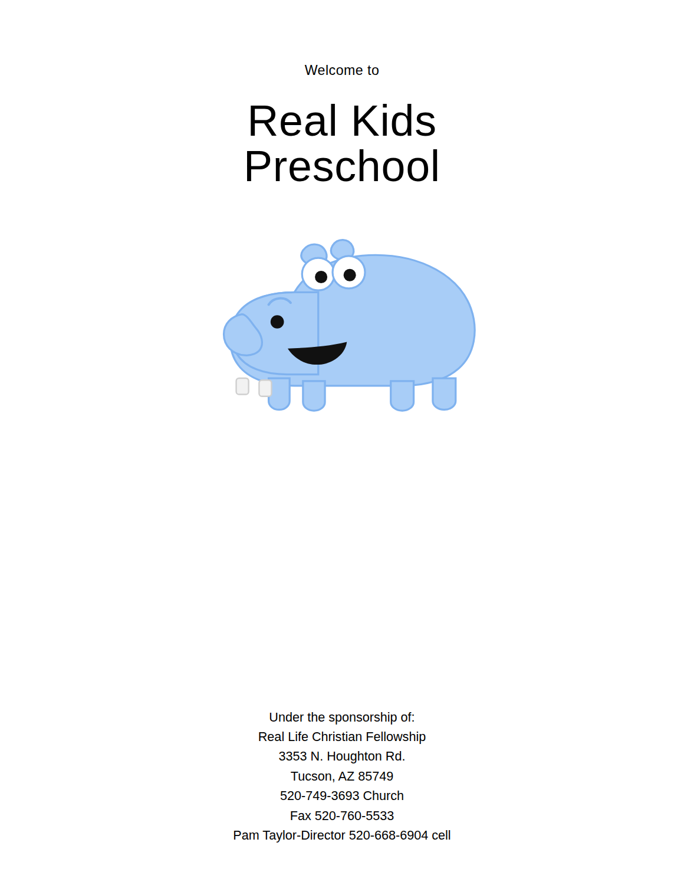Welcome to
Real Kids Preschool
Under the sponsorship of:
Real Life Christian Fellowship
3353 N. Houghton Rd.
Tucson, AZ 85749
520-749-3693 Church
Fax 520-760-5533
Pam Taylor-Director 520-668-6904 cell